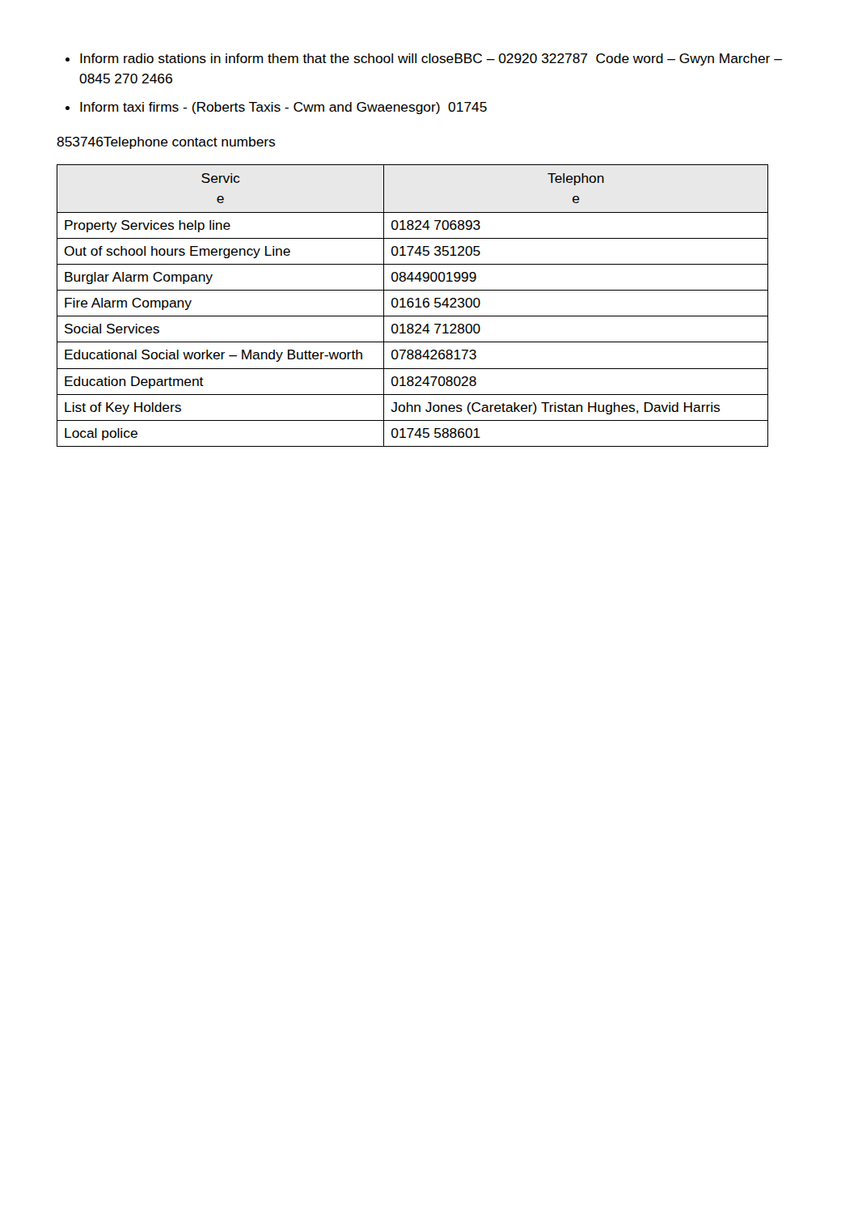Inform radio stations in inform them that the school will closeBBC – 02920 322787 Code word – Gwyn Marcher – 0845 270 2466
Inform taxi firms - (Roberts Taxis - Cwm and Gwaenesgor) 01745
853746Telephone contact numbers
| Servic e | Telephon e |
| --- | --- |
| Property Services help line | 01824 706893 |
| Out of school hours Emergency Line | 01745 351205 |
| Burglar Alarm Company | 08449001999 |
| Fire Alarm Company | 01616 542300 |
| Social Services | 01824 712800 |
| Educational Social worker – Mandy Butter-worth | 07884268173 |
| Education Department | 01824708028 |
| List of Key Holders | John Jones (Caretaker) Tristan Hughes, David Harris |
| Local police | 01745 588601 |